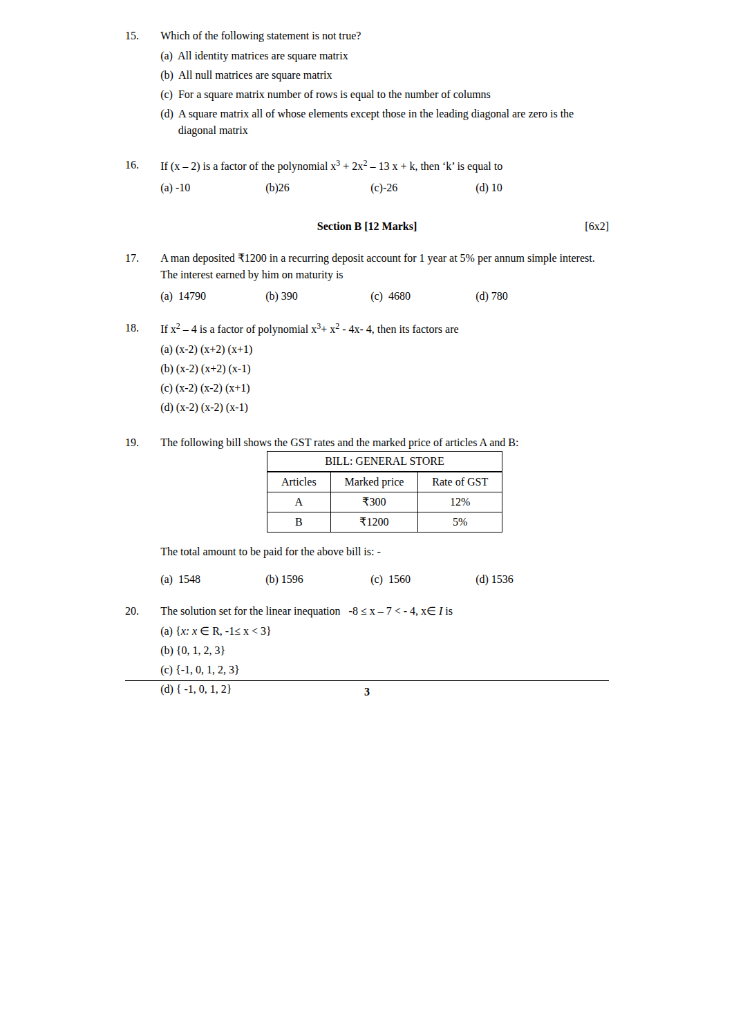15.
Which of the following statement is not true?
(a) All identity matrices are square matrix
(b) All null matrices are square matrix
(c) For a square matrix number of rows is equal to the number of columns
(d) A square matrix all of whose elements except those in the leading diagonal are zero is the diagonal matrix
16.
If (x – 2) is a factor of the polynomial x3 + 2x2 – 13 x + k, then ‘k’ is equal to
(a) -10 (b)26 (c)-26 (d) 10
Section B [12 Marks] [6x2]
17.
A man deposited ₹1200 in a recurring deposit account for 1 year at 5% per annum simple interest. The interest earned by him on maturity is
(a) 14790 (b) 390 (c) 4680 (d) 780
18.
If x2 – 4 is a factor of polynomial x3+ x2 - 4x- 4, then its factors are
(a) (x-2) (x+2) (x+1)
(b) (x-2) (x+2) (x-1)
(c) (x-2) (x-2) (x+1)
(d) (x-2) (x-2) (x-1)
19.
The following bill shows the GST rates and the marked price of articles A and B:
BILL: GENERAL STORE
| Articles | Marked price | Rate of GST |
| A | ₹300 | 12% |
| B | ₹1200 | 5% |
The total amount to be paid for the above bill is: -
(a) 1548 (b) 1596 (c) 1560 (d) 1536
20.
The solution set for the linear inequation -8 ≤ x – 7 < - 4, x∈ I is
(a) {x: x ∈ R, -1≤ x < 3}
(b) {0, 1, 2, 3}
(c) {-1, 0, 1, 2, 3}
(d) { -1, 0, 1, 2}
3